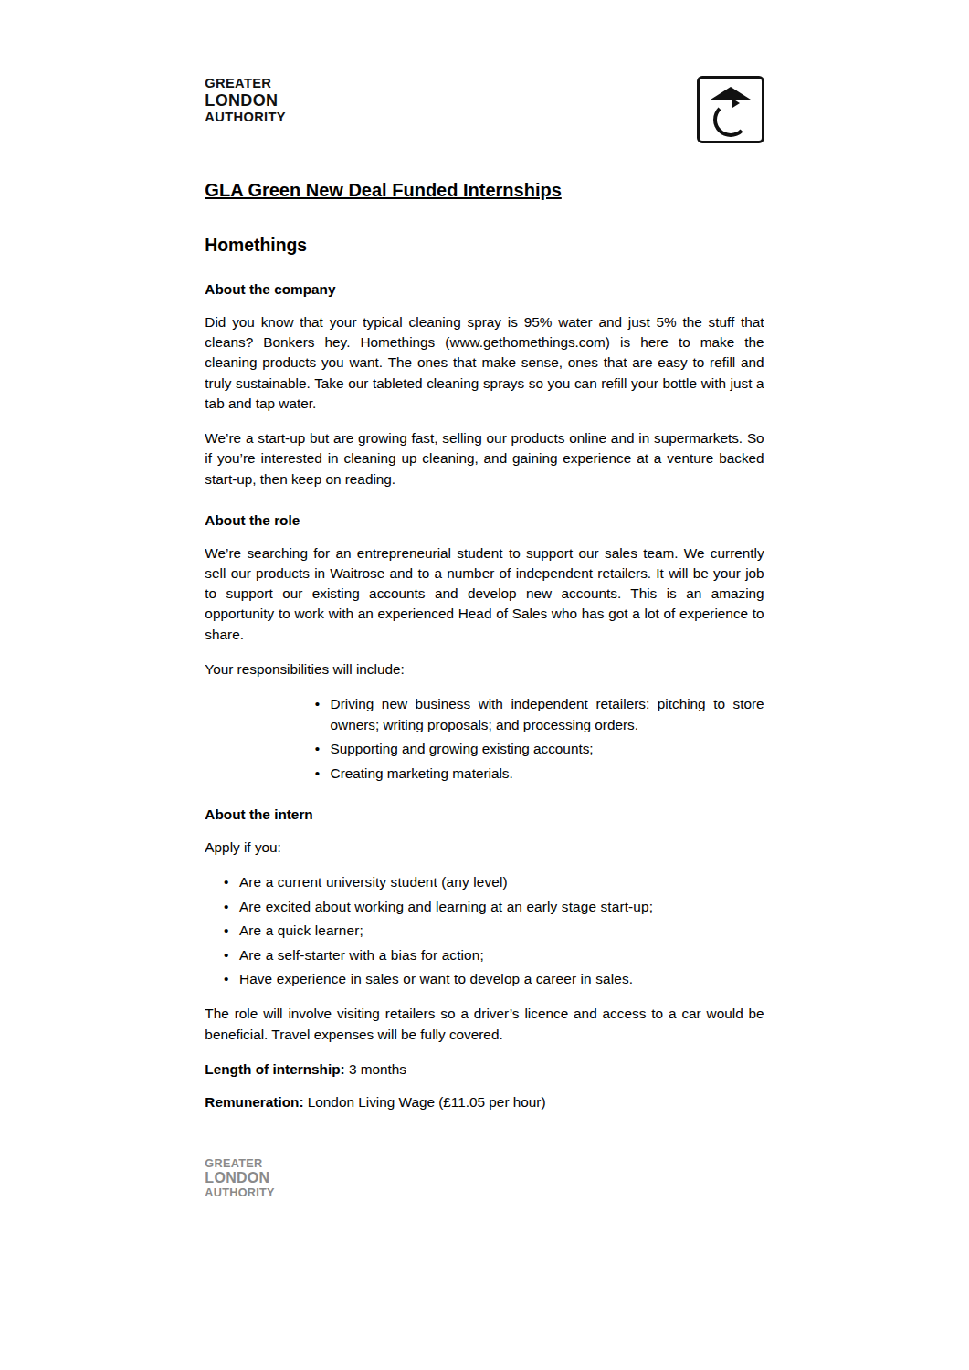Greater London Authority
GLA Green New Deal Funded Internships
Homethings
About the company
Did you know that your typical cleaning spray is 95% water and just 5% the stuff that cleans? Bonkers hey. Homethings (www.gethomethings.com) is here to make the cleaning products you want. The ones that make sense, ones that are easy to refill and truly sustainable. Take our tableted cleaning sprays so you can refill your bottle with just a tab and tap water.
We’re a start-up but are growing fast, selling our products online and in supermarkets. So if you’re interested in cleaning up cleaning, and gaining experience at a venture backed start-up, then keep on reading.
About the role
We’re searching for an entrepreneurial student to support our sales team. We currently sell our products in Waitrose and to a number of independent retailers. It will be your job to support our existing accounts and develop new accounts. This is an amazing opportunity to work with an experienced Head of Sales who has got a lot of experience to share.
Your responsibilities will include:
Driving new business with independent retailers: pitching to store owners; writing proposals; and processing orders.
Supporting and growing existing accounts;
Creating marketing materials.
About the intern
Apply if you:
Are a current university student (any level)
Are excited about working and learning at an early stage start-up;
Are a quick learner;
Are a self-starter with a bias for action;
Have experience in sales or want to develop a career in sales.
The role will involve visiting retailers so a driver’s licence and access to a car would be beneficial. Travel expenses will be fully covered.
Length of internship: 3 months
Remuneration: London Living Wage (£11.05 per hour)
Greater London Authority